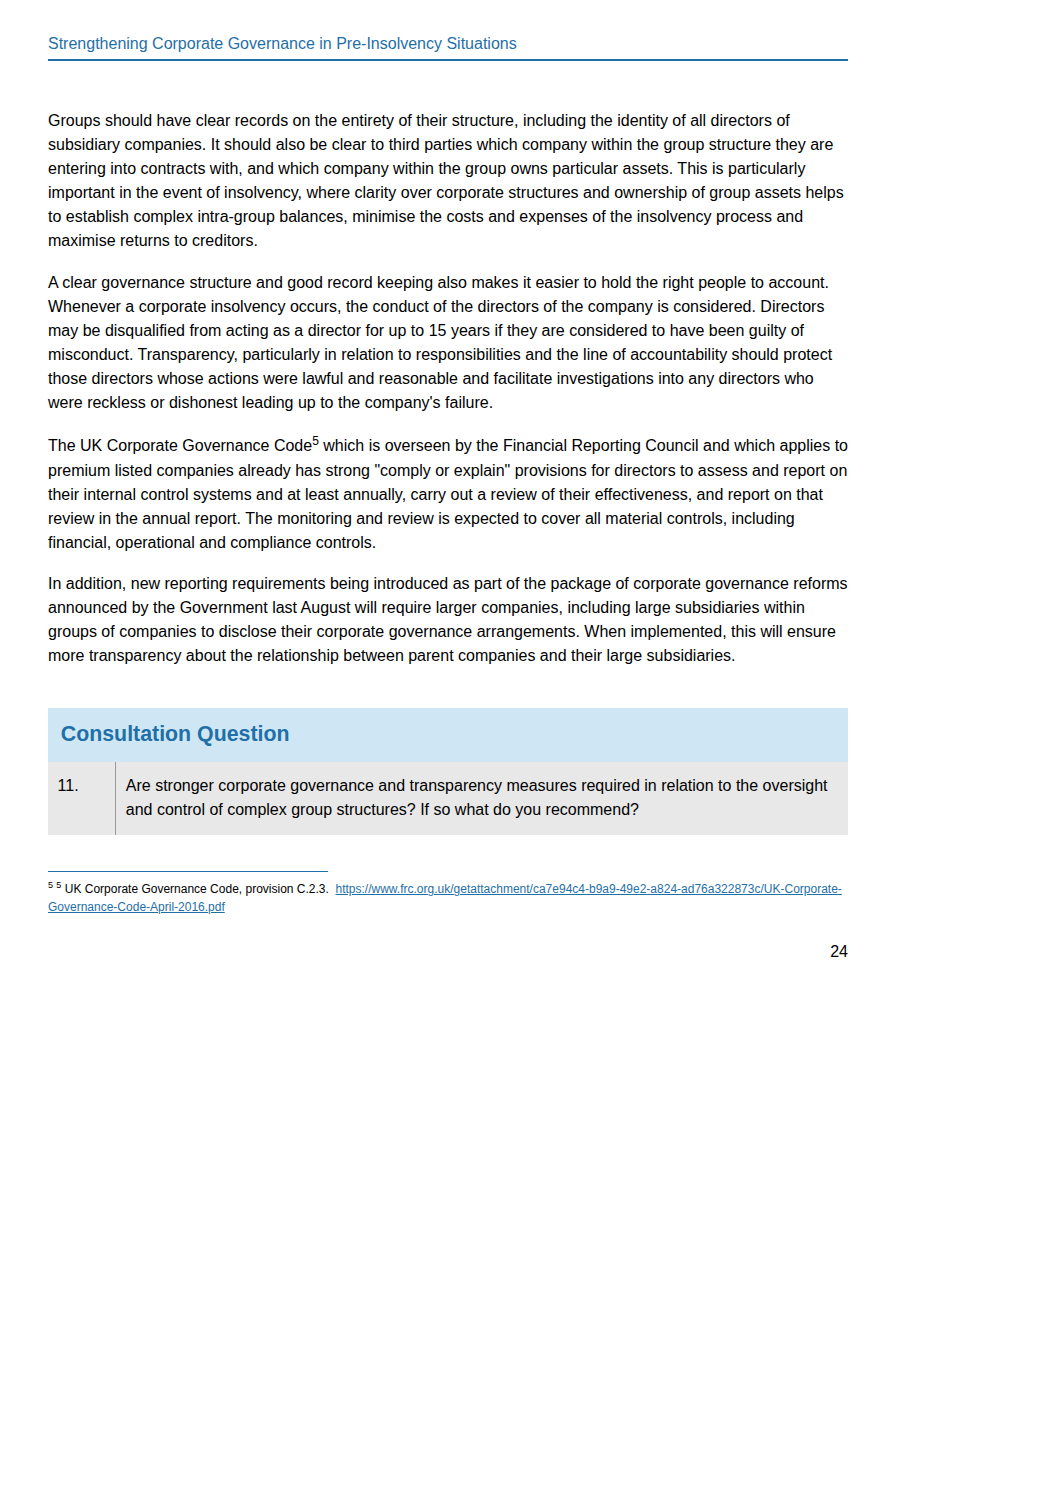Strengthening Corporate Governance in Pre-Insolvency Situations
Groups should have clear records on the entirety of their structure, including the identity of all directors of subsidiary companies. It should also be clear to third parties which company within the group structure they are entering into contracts with, and which company within the group owns particular assets. This is particularly important in the event of insolvency, where clarity over corporate structures and ownership of group assets helps to establish complex intra-group balances, minimise the costs and expenses of the insolvency process and maximise returns to creditors.
A clear governance structure and good record keeping also makes it easier to hold the right people to account. Whenever a corporate insolvency occurs, the conduct of the directors of the company is considered. Directors may be disqualified from acting as a director for up to 15 years if they are considered to have been guilty of misconduct. Transparency, particularly in relation to responsibilities and the line of accountability should protect those directors whose actions were lawful and reasonable and facilitate investigations into any directors who were reckless or dishonest leading up to the company's failure.
The UK Corporate Governance Code5 which is overseen by the Financial Reporting Council and which applies to premium listed companies already has strong "comply or explain" provisions for directors to assess and report on their internal control systems and at least annually, carry out a review of their effectiveness, and report on that review in the annual report. The monitoring and review is expected to cover all material controls, including financial, operational and compliance controls.
In addition, new reporting requirements being introduced as part of the package of corporate governance reforms announced by the Government last August will require larger companies, including large subsidiaries within groups of companies to disclose their corporate governance arrangements. When implemented, this will ensure more transparency about the relationship between parent companies and their large subsidiaries.
Consultation Question
| 11. | Are stronger corporate governance and transparency measures required in relation to the oversight and control of complex group structures? If so what do you recommend? |
5 5 UK Corporate Governance Code, provision C.2.3. https://www.frc.org.uk/getattachment/ca7e94c4-b9a9-49e2-a824-ad76a322873c/UK-Corporate-Governance-Code-April-2016.pdf
24